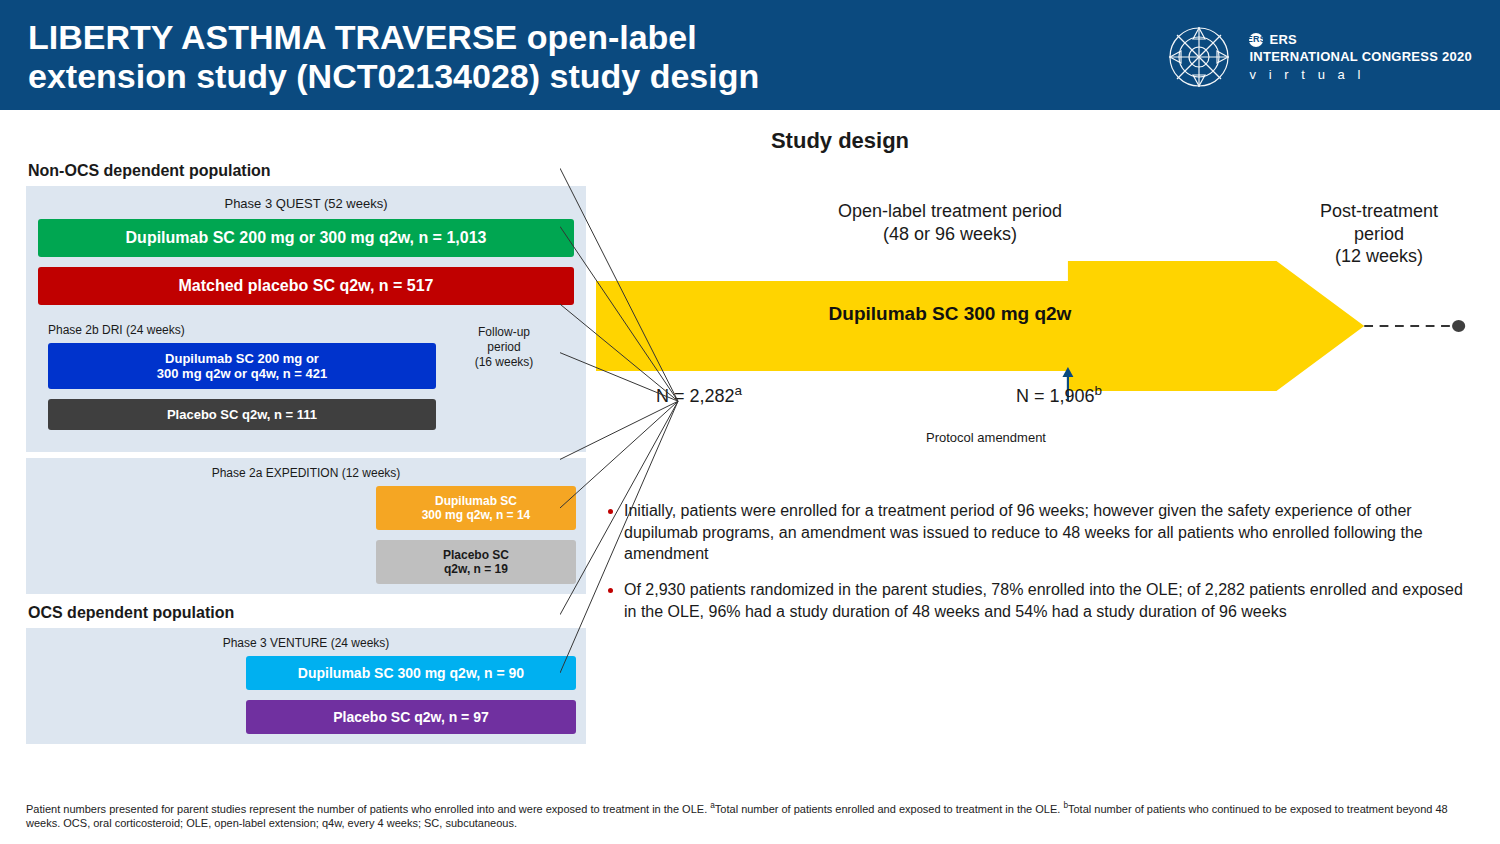LIBERTY ASTHMA TRAVERSE open-label
extension study (NCT02134028) study design
ERS ERS
INTERNATIONAL CONGRESS 2020
v i r t u a l
Study design
Non-OCS dependent population
Phase 3 QUEST (52 weeks)
Dupilumab SC 200 mg or 300 mg q2w, n = 1,013
Matched placebo SC q2w, n = 517
Phase 2b DRI (24 weeks)
Dupilumab SC 200 mg or
300 mg q2w or q4w, n = 421
Placebo SC q2w, n = 111
Follow-up
period
(16 weeks)
Phase 2a EXPEDITION (12 weeks)
Dupilumab SC
300 mg q2w, n = 14
Placebo SC
q2w, n = 19
OCS dependent population
Phase 3 VENTURE (24 weeks)
Dupilumab SC 300 mg q2w, n = 90
Placebo SC q2w, n = 97
Open-label treatment period
(48 or 96 weeks)
Post-treatment
period
(12 weeks)
Dupilumab SC 300 mg q2w
N = 2,282a
N = 1,906b
Protocol amendment
Initially, patients were enrolled for a treatment period of 96 weeks; however given the safety experience of other dupilumab programs, an amendment was issued to reduce to 48 weeks for all patients who enrolled following the amendment
Of 2,930 patients randomized in the parent studies, 78% enrolled into the OLE; of 2,282 patients enrolled and exposed in the OLE, 96% had a study duration of 48 weeks and 54% had a study duration of 96 weeks
Patient numbers presented for parent studies represent the number of patients who enrolled into and were exposed to treatment in the OLE. aTotal number of patients enrolled and exposed to treatment in the OLE. bTotal number of patients who continued to be exposed to treatment beyond 48 weeks. OCS, oral corticosteroid; OLE, open-label extension; q4w, every 4 weeks; SC, subcutaneous.